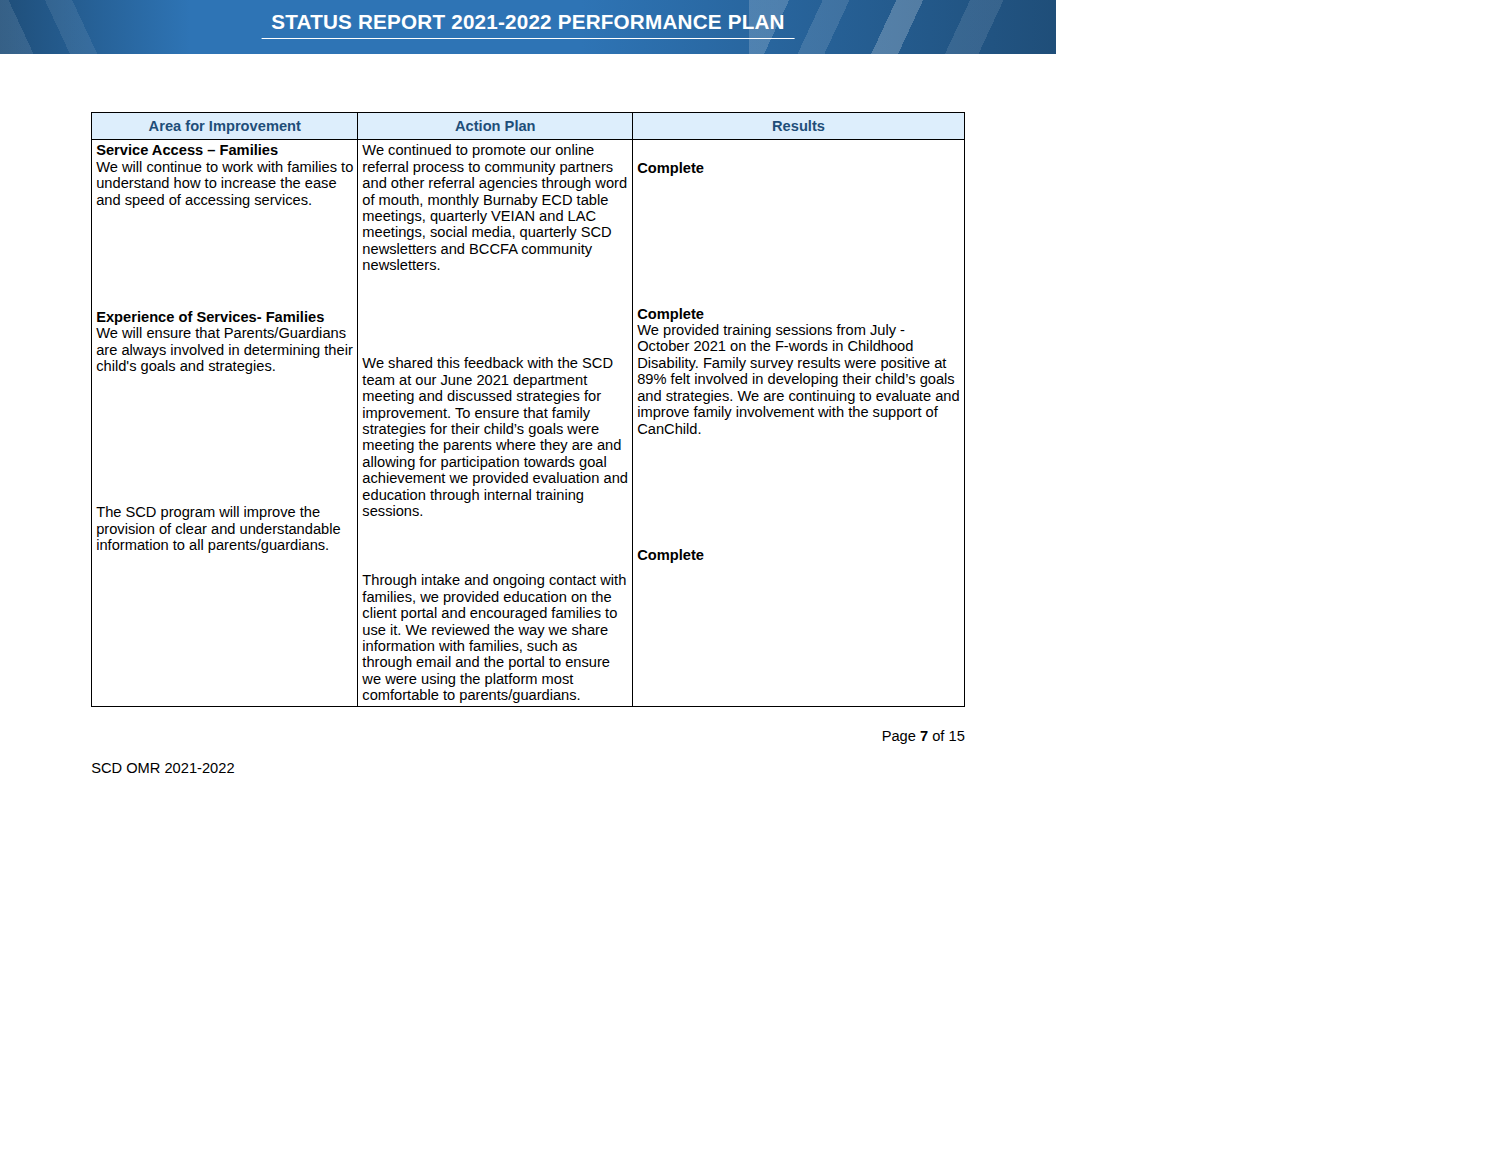STATUS REPORT 2021-2022 PERFORMANCE PLAN
| Area for Improvement | Action Plan | Results |
| --- | --- | --- |
| Service Access – Families We will continue to work with families to understand how to increase the ease and speed of accessing services. Experience of Services- Families We will ensure that Parents/Guardians are always involved in determining their child's goals and strategies. The SCD program will improve the provision of clear and understandable information to all parents/guardians. | We continued to promote our online referral process to community partners and other referral agencies through word of mouth, monthly Burnaby ECD table meetings, quarterly VEIAN and LAC meetings, social media, quarterly SCD newsletters and BCCFA community newsletters. We shared this feedback with the SCD team at our June 2021 department meeting and discussed strategies for improvement. To ensure that family strategies for their child’s goals were meeting the parents where they are and allowing for participation towards goal achievement we provided evaluation and education through internal training sessions. Through intake and ongoing contact with families, we provided education on the client portal and encouraged families to use it. We reviewed the way we share information with families, such as through email and the portal to ensure we were using the platform most comfortable to parents/guardians. | Complete Complete We provided training sessions from July - October 2021 on the F-words in Childhood Disability. Family survey results were positive at 89% felt involved in developing their child’s goals and strategies. We are continuing to evaluate and improve family involvement with the support of CanChild. Complete |
Page 7 of 15
SCD OMR 2021-2022